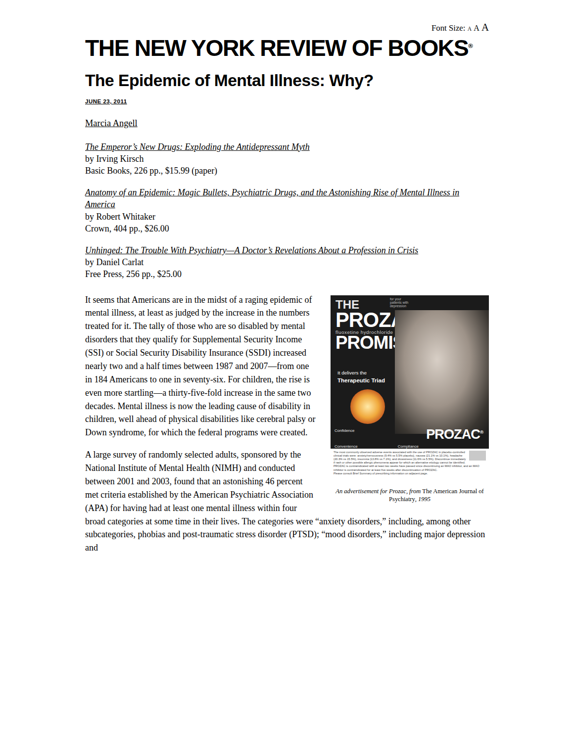Font Size: A A A
THE NEW YORK REVIEW OF BOOKS®
The Epidemic of Mental Illness: Why?
JUNE 23, 2011
Marcia Angell
The Emperor’s New Drugs: Exploding the Antidepressant Myth
by Irving Kirsch
Basic Books, 226 pp., $15.99 (paper)
Anatomy of an Epidemic: Magic Bullets, Psychiatric Drugs, and the Astonishing Rise of Mental Illness in America
by Robert Whitaker
Crown, 404 pp., $26.00
Unhinged: The Trouble With Psychiatry—A Doctor’s Revelations About a Profession in Crisis
by Daniel Carlat
Free Press, 256 pp., $25.00
for your
patients with
depression
THE PROZAC® fluoxetine hydrochloride PROMISE
It delivers the
Therapeutic Triad
Confidence
Convenience Compliance
PROZAC®
The most commonly observed adverse events associated with the use of PROZAC in placebo-controlled clinical trials were: anxiety/nervousness (9.4% vs 5.5% placebo), nausea (21.1% vs 10.1%), headache (20.3% vs 15.5%), insomnia (13.8% vs 7.1%), and drowsiness (11.6% vs 5.5%). Discontinue immediately if rash or other possible allergic phenomena appear for which an alternative etiology cannot be identified.
PROZAC is contraindicated with at least two weeks have passed since discontinuing an MAO inhibitor, and an MAO inhibitor is contraindicated for at least five weeks after discontinuation of PROZAC.
Please consult Brief Summary of prescribing information on adjacent page.
An advertisement for Prozac, from The American Journal of Psychiatry, 1995
It seems that Americans are in the midst of a raging epidemic of mental illness, at least as judged by the increase in the numbers treated for it. The tally of those who are so disabled by mental disorders that they qualify for Supplemental Security Income (SSI) or Social Security Disability Insurance (SSDI) increased nearly two and a half times between 1987 and 2007—from one in 184 Americans to one in seventy-six. For children, the rise is even more startling—a thirty-five-fold increase in the same two decades. Mental illness is now the leading cause of disability in children, well ahead of physical disabilities like cerebral palsy or Down syndrome, for which the federal programs were created.
A large survey of randomly selected adults, sponsored by the National Institute of Mental Health (NIMH) and conducted between 2001 and 2003, found that an astonishing 46 percent met criteria established by the American Psychiatric Association (APA) for having had at least one mental illness within four broad categories at some time in their lives. The categories were “anxiety disorders,” including, among other subcategories, phobias and post-traumatic stress disorder (PTSD); “mood disorders,” including major depression and